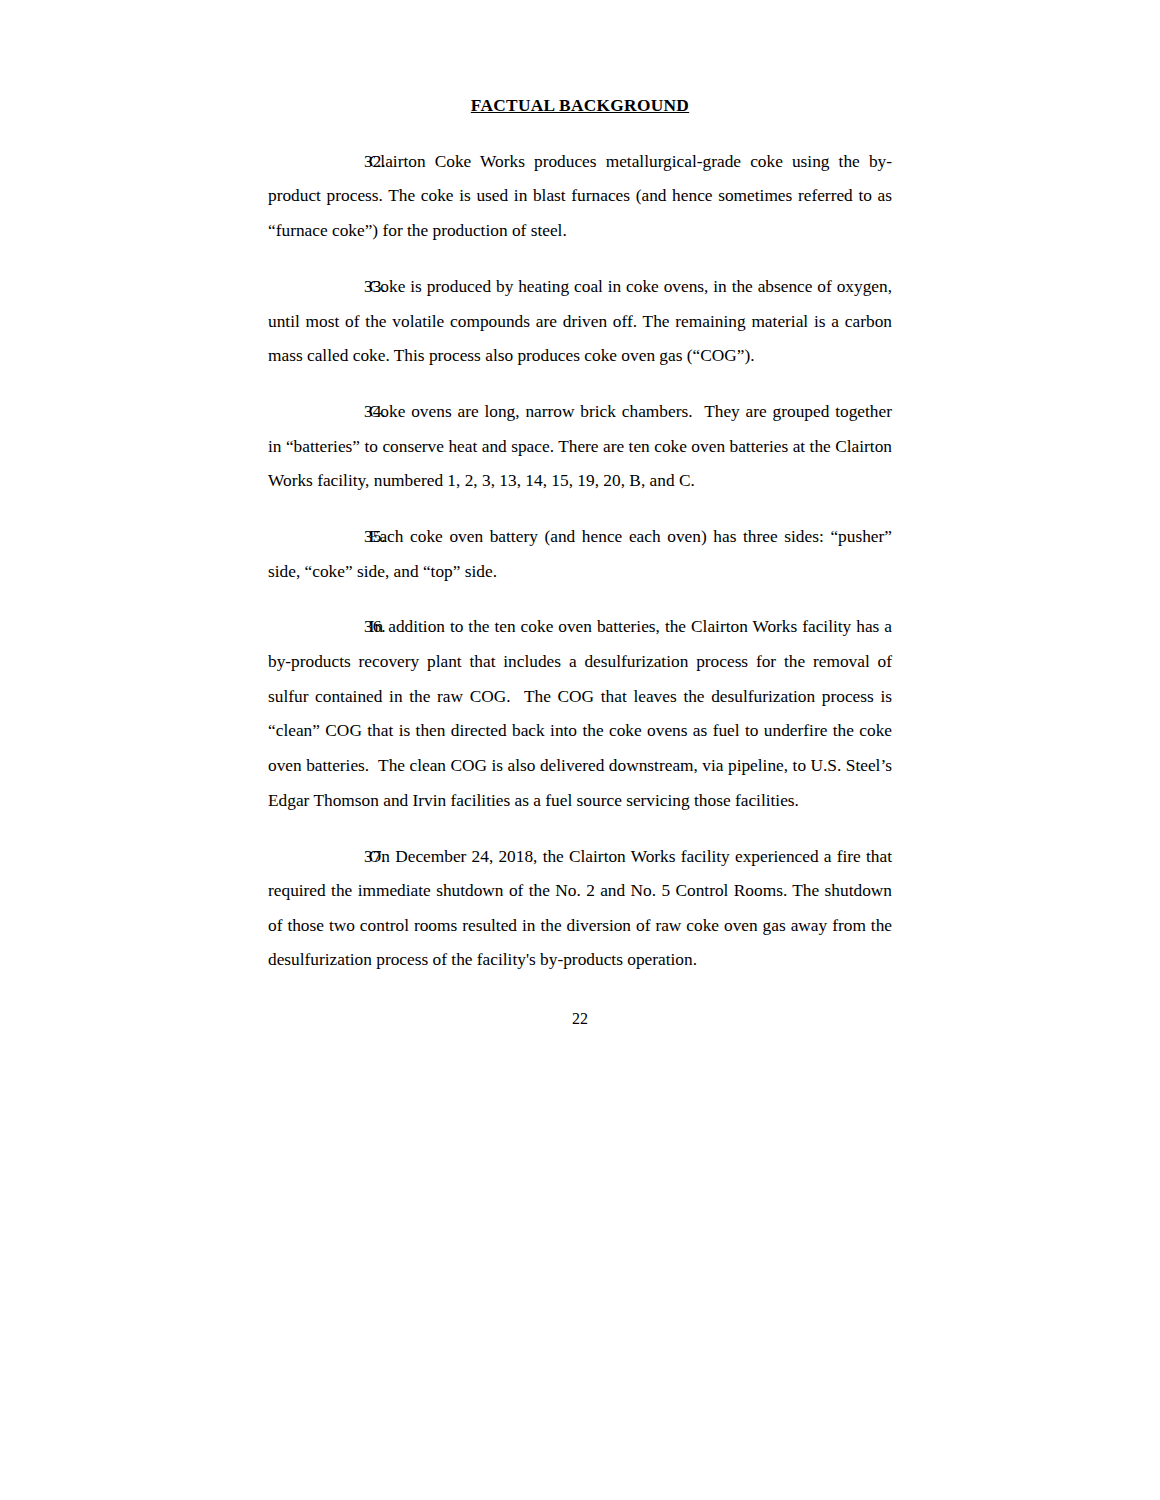FACTUAL BACKGROUND
32. Clairton Coke Works produces metallurgical-grade coke using the by-product process. The coke is used in blast furnaces (and hence sometimes referred to as “furnace coke”) for the production of steel.
33. Coke is produced by heating coal in coke ovens, in the absence of oxygen, until most of the volatile compounds are driven off. The remaining material is a carbon mass called coke. This process also produces coke oven gas (“COG”).
34. Coke ovens are long, narrow brick chambers. They are grouped together in “batteries” to conserve heat and space. There are ten coke oven batteries at the Clairton Works facility, numbered 1, 2, 3, 13, 14, 15, 19, 20, B, and C.
35. Each coke oven battery (and hence each oven) has three sides: “pusher” side, “coke” side, and “top” side.
36. In addition to the ten coke oven batteries, the Clairton Works facility has a by-products recovery plant that includes a desulfurization process for the removal of sulfur contained in the raw COG. The COG that leaves the desulfurization process is “clean” COG that is then directed back into the coke ovens as fuel to underfire the coke oven batteries. The clean COG is also delivered downstream, via pipeline, to U.S. Steel’s Edgar Thomson and Irvin facilities as a fuel source servicing those facilities.
37. On December 24, 2018, the Clairton Works facility experienced a fire that required the immediate shutdown of the No. 2 and No. 5 Control Rooms. The shutdown of those two control rooms resulted in the diversion of raw coke oven gas away from the desulfurization process of the facility's by-products operation.
22